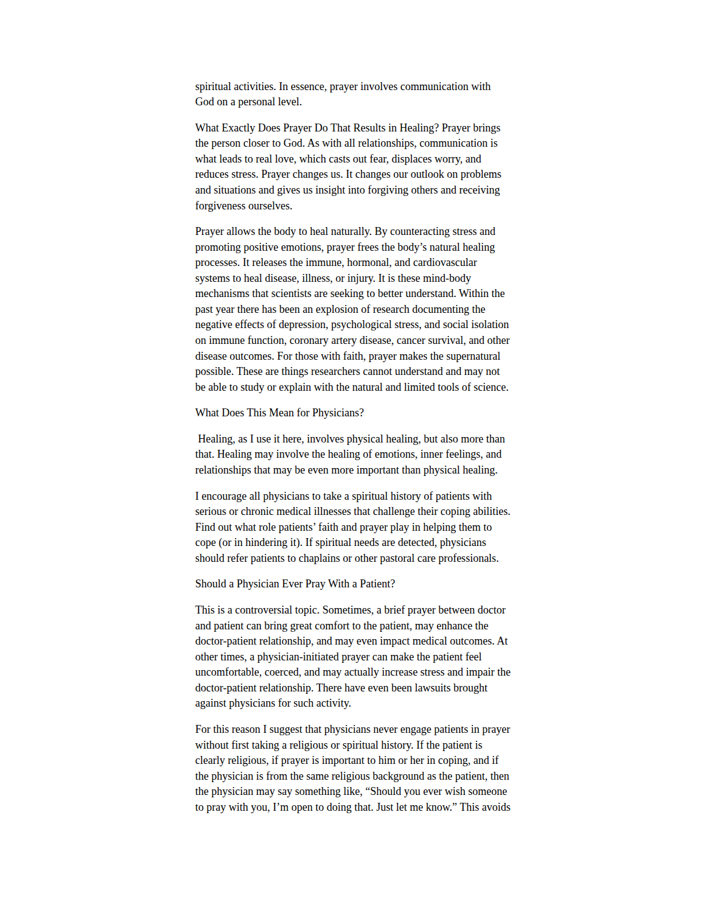spiritual activities. In essence, prayer involves communication with God on a personal level.
What Exactly Does Prayer Do That Results in Healing? Prayer brings the person closer to God. As with all relationships, communication is what leads to real love, which casts out fear, displaces worry, and reduces stress. Prayer changes us. It changes our outlook on problems and situations and gives us insight into forgiving others and receiving forgiveness ourselves.
Prayer allows the body to heal naturally. By counteracting stress and promoting positive emotions, prayer frees the body’s natural healing processes. It releases the immune, hormonal, and cardiovascular systems to heal disease, illness, or injury. It is these mind-body mechanisms that scientists are seeking to better understand. Within the past year there has been an explosion of research documenting the negative effects of depression, psychological stress, and social isolation on immune function, coronary artery disease, cancer survival, and other disease outcomes. For those with faith, prayer makes the supernatural possible. These are things researchers cannot understand and may not be able to study or explain with the natural and limited tools of science.
What Does This Mean for Physicians?
Healing, as I use it here, involves physical healing, but also more than that. Healing may involve the healing of emotions, inner feelings, and relationships that may be even more important than physical healing.
I encourage all physicians to take a spiritual history of patients with serious or chronic medical illnesses that challenge their coping abilities. Find out what role patients’ faith and prayer play in helping them to cope (or in hindering it). If spiritual needs are detected, physicians should refer patients to chaplains or other pastoral care professionals.
Should a Physician Ever Pray With a Patient?
This is a controversial topic. Sometimes, a brief prayer between doctor and patient can bring great comfort to the patient, may enhance the doctor-patient relationship, and may even impact medical outcomes. At other times, a physician-initiated prayer can make the patient feel uncomfortable, coerced, and may actually increase stress and impair the doctor-patient relationship. There have even been lawsuits brought against physicians for such activity.
For this reason I suggest that physicians never engage patients in prayer without first taking a religious or spiritual history. If the patient is clearly religious, if prayer is important to him or her in coping, and if the physician is from the same religious background as the patient, then the physician may say something like, “Should you ever wish someone to pray with you, I’m open to doing that. Just let me know.” This avoids